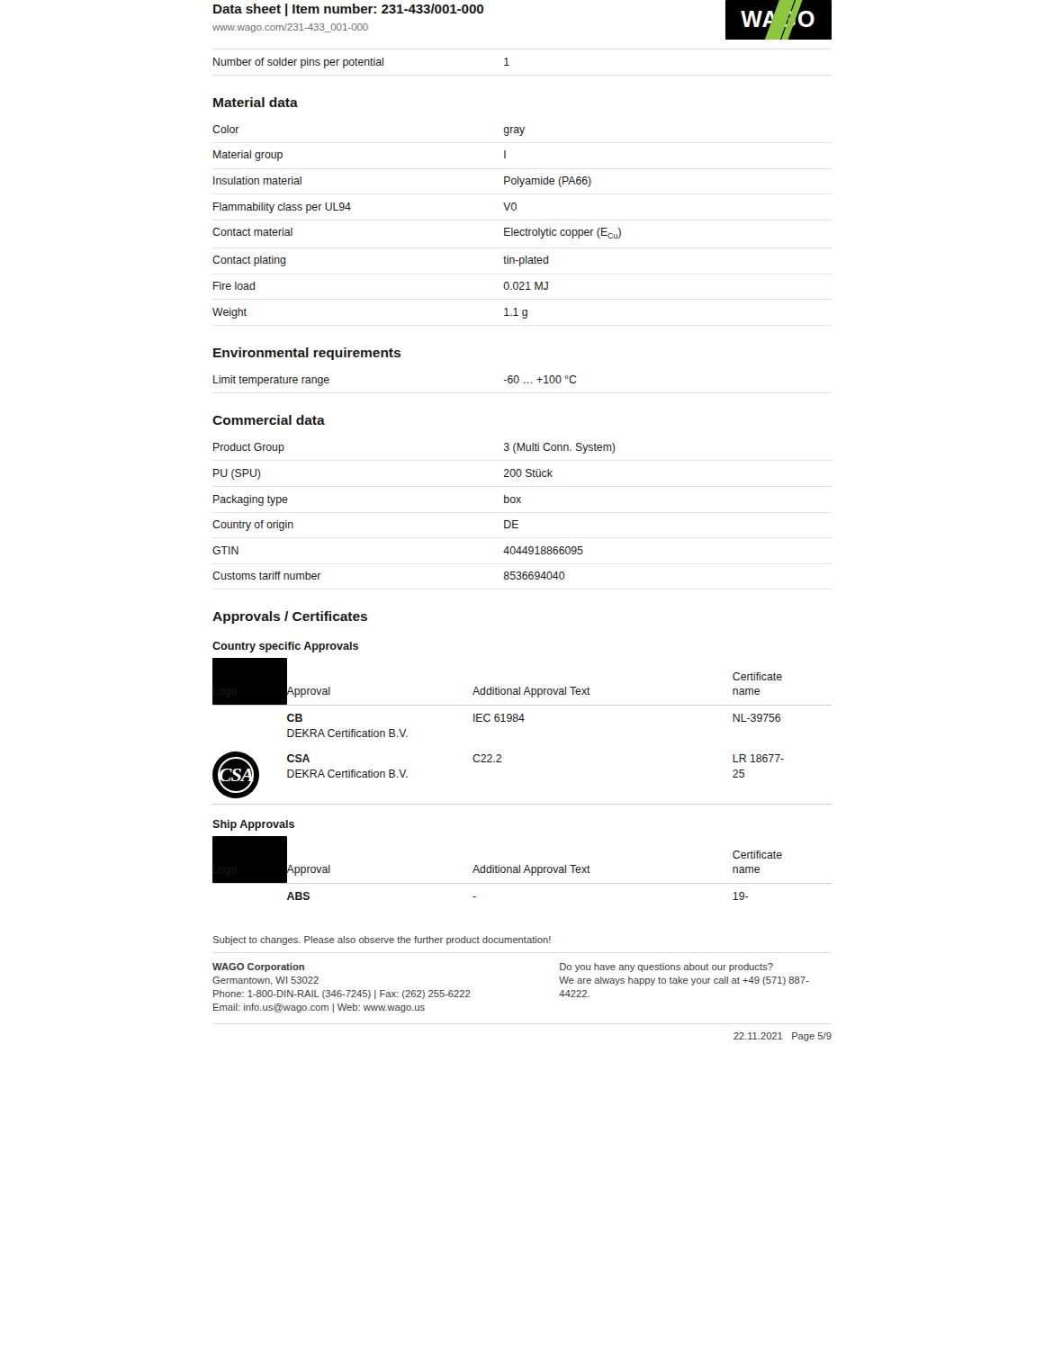Data sheet | Item number: 231-433/001-000
www.wago.com/231-433_001-000
WAGO
| Number of solder pins per potential | 1 |
Material data
| Color | gray |
| Material group | I |
| Insulation material | Polyamide (PA66) |
| Flammability class per UL94 | V0 |
| Contact material | Electrolytic copper (E Cu ) |
| Contact plating | tin-plated |
| Fire load | 0.021 MJ |
| Weight | 1.1 g |
Environmental requirements
| Limit temperature range | -60 … +100 °C |
Commercial data
| Product Group | 3 (Multi Conn. System) |
| PU (SPU) | 200 Stück |
| Packaging type | box |
| Country of origin | DE |
| GTIN | 4044918866095 |
| Customs tariff number | 8536694040 |
Approvals / Certificates
Country specific Approvals
| Logo | Approval | Additional Approval Text | Certificate name |
| --- | --- | --- | --- |
| | CB DEKRA Certification B.V. | IEC 61984 | NL-39756 |
| CSA | CSA DEKRA Certification B.V. | C22.2 | LR 18677- 25 |
Ship Approvals
| Logo | Approval | Additional Approval Text | Certificate name |
| --- | --- | --- | --- |
| | ABS | - | 19- |
Subject to changes. Please also observe the further product documentation!
WAGO Corporation
Germantown, WI 53022
Phone: 1-800-DIN-RAIL (346-7245) | Fax: (262) 255-6222
Email: info.us@wago.com | Web: www.wago.us
Do you have any questions about our products?
We are always happy to take your call at +49 (571) 887-44222.
22.11.2021 Page 5/9